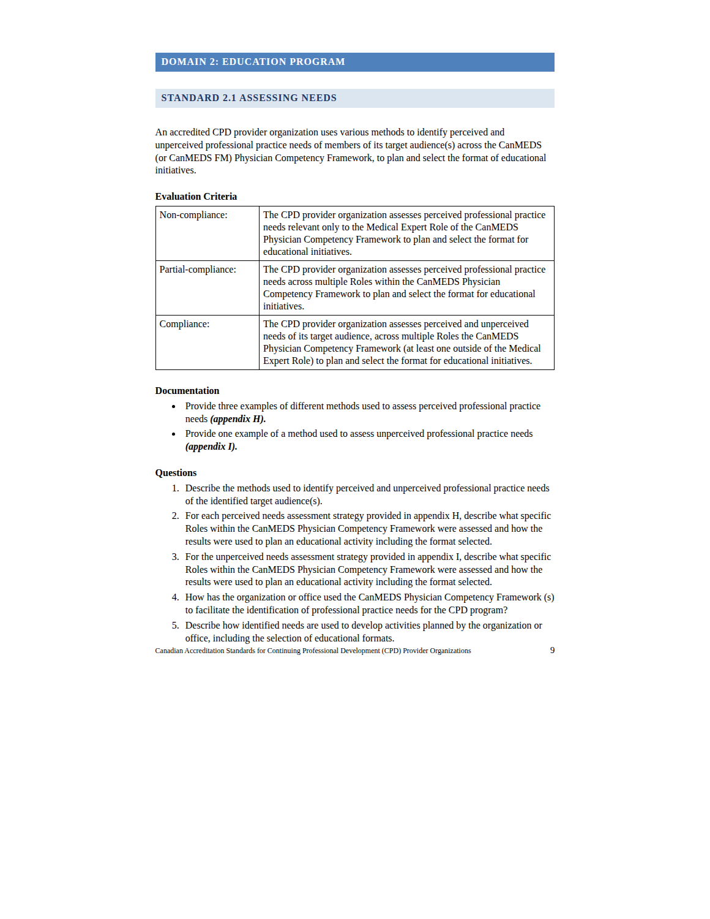DOMAIN 2: EDUCATION PROGRAM
STANDARD 2.1 ASSESSING NEEDS
An accredited CPD provider organization uses various methods to identify perceived and unperceived professional practice needs of members of its target audience(s) across the CanMEDS (or CanMEDS FM) Physician Competency Framework, to plan and select the format of educational initiatives.
Evaluation Criteria
| Non-compliance: | The CPD provider organization assesses perceived professional practice needs relevant only to the Medical Expert Role of the CanMEDS Physician Competency Framework to plan and select the format for educational initiatives. |
| Partial-compliance: | The CPD provider organization assesses perceived professional practice needs across multiple Roles within the CanMEDS Physician Competency Framework to plan and select the format for educational initiatives. |
| Compliance: | The CPD provider organization assesses perceived and unperceived needs of its target audience, across multiple Roles the CanMEDS Physician Competency Framework (at least one outside of the Medical Expert Role) to plan and select the format for educational initiatives. |
Documentation
Provide three examples of different methods used to assess perceived professional practice needs (appendix H).
Provide one example of a method used to assess unperceived professional practice needs (appendix I).
Questions
Describe the methods used to identify perceived and unperceived professional practice needs of the identified target audience(s).
For each perceived needs assessment strategy provided in appendix H, describe what specific Roles within the CanMEDS Physician Competency Framework were assessed and how the results were used to plan an educational activity including the format selected.
For the unperceived needs assessment strategy provided in appendix I, describe what specific Roles within the CanMEDS Physician Competency Framework were assessed and how the results were used to plan an educational activity including the format selected.
How has the organization or office used the CanMEDS Physician Competency Framework (s) to facilitate the identification of professional practice needs for the CPD program?
Describe how identified needs are used to develop activities planned by the organization or office, including the selection of educational formats.
Canadian Accreditation Standards for Continuing Professional Development (CPD) Provider Organizations 9